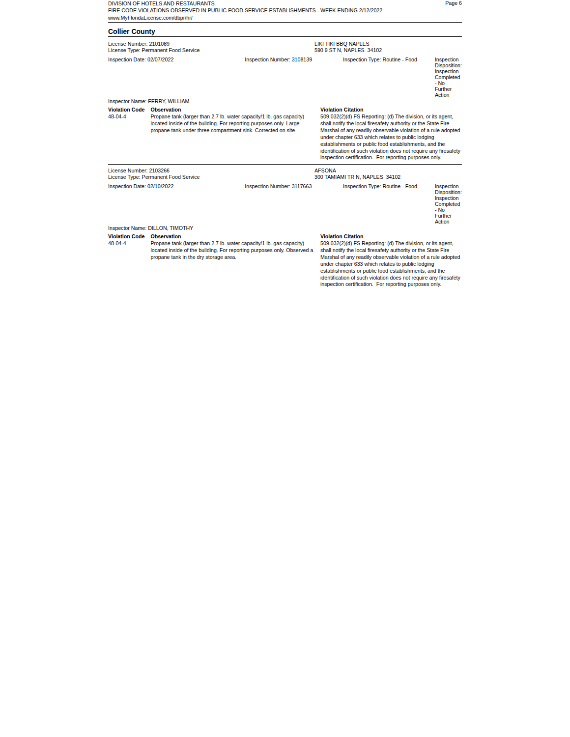DIVISION OF HOTELS AND RESTAURANTS
FIRE CODE VIOLATIONS OBSERVED IN PUBLIC FOOD SERVICE ESTABLISHMENTS - WEEK ENDING 2/12/2022
www.MyFloridaLicense.com/dbpr/hr/
Page 6
Collier County
| License Number: 2101089 | LIKI TIKI BBQ NAPLES |
| License Type: Permanent Food Service | 590 9 ST N, NAPLES 34102 |
| Inspection Date: 02/07/2022 | Inspection Number: 3108139 | Inspection Type: Routine - Food | Inspection Disposition: Inspection Completed - No Further Action |
| Inspector Name: FERRY, WILLIAM | | | |
Violation Code
Observation
Violation Citation
48-04-4
Propane tank (larger than 2.7 lb. water capacity/1 lb. gas capacity) located inside of the building. For reporting purposes only. Large propane tank under three compartment sink. Corrected on site
509.032(2)(d) FS Reporting: (d) The division, or its agent, shall notify the local firesafety authority or the State Fire Marshal of any readily observable violation of a rule adopted under chapter 633 which relates to public lodging establishments or public food establishments, and the identification of such violation does not require any firesafety inspection certification. For reporting purposes only.
| License Number: 2103266 | AFSONA |
| License Type: Permanent Food Service | 300 TAMIAMI TR N, NAPLES 34102 |
| Inspection Date: 02/10/2022 | Inspection Number: 3117663 | Inspection Type: Routine - Food | Inspection Disposition: Inspection Completed - No Further Action |
| Inspector Name: DILLON, TIMOTHY | | | |
Violation Code
Observation
Violation Citation
48-04-4
Propane tank (larger than 2.7 lb. water capacity/1 lb. gas capacity) located inside of the building. For reporting purposes only. Observed a propane tank in the dry storage area.
509.032(2)(d) FS Reporting: (d) The division, or its agent, shall notify the local firesafety authority or the State Fire Marshal of any readily observable violation of a rule adopted under chapter 633 which relates to public lodging establishments or public food establishments, and the identification of such violation does not require any firesafety inspection certification. For reporting purposes only.